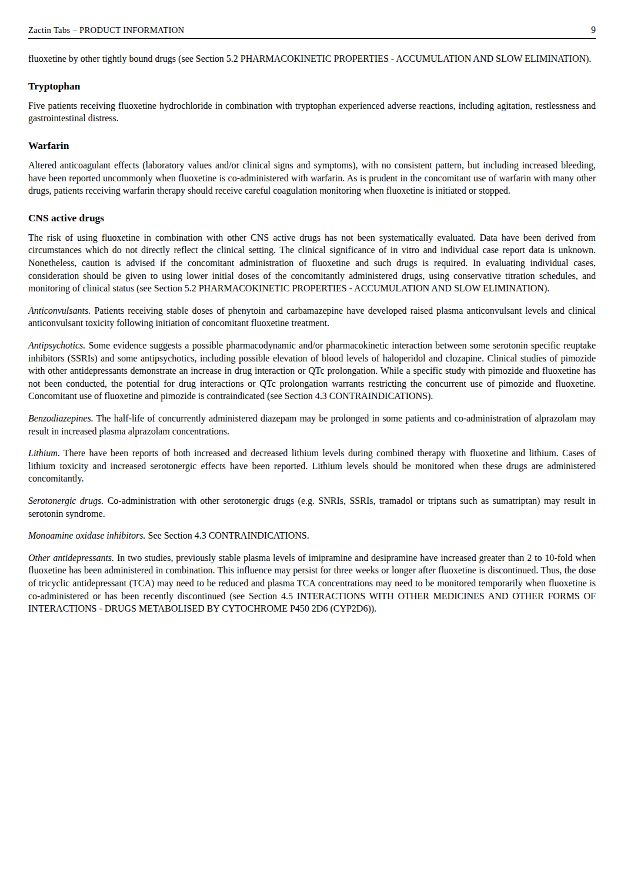Zactin Tabs – PRODUCT INFORMATION 9
fluoxetine by other tightly bound drugs (see Section 5.2 PHARMACOKINETIC PROPERTIES - ACCUMULATION AND SLOW ELIMINATION).
Tryptophan
Five patients receiving fluoxetine hydrochloride in combination with tryptophan experienced adverse reactions, including agitation, restlessness and gastrointestinal distress.
Warfarin
Altered anticoagulant effects (laboratory values and/or clinical signs and symptoms), with no consistent pattern, but including increased bleeding, have been reported uncommonly when fluoxetine is co-administered with warfarin. As is prudent in the concomitant use of warfarin with many other drugs, patients receiving warfarin therapy should receive careful coagulation monitoring when fluoxetine is initiated or stopped.
CNS active drugs
The risk of using fluoxetine in combination with other CNS active drugs has not been systematically evaluated. Data have been derived from circumstances which do not directly reflect the clinical setting. The clinical significance of in vitro and individual case report data is unknown. Nonetheless, caution is advised if the concomitant administration of fluoxetine and such drugs is required. In evaluating individual cases, consideration should be given to using lower initial doses of the concomitantly administered drugs, using conservative titration schedules, and monitoring of clinical status (see Section 5.2 PHARMACOKINETIC PROPERTIES - ACCUMULATION AND SLOW ELIMINATION).
Anticonvulsants. Patients receiving stable doses of phenytoin and carbamazepine have developed raised plasma anticonvulsant levels and clinical anticonvulsant toxicity following initiation of concomitant fluoxetine treatment.
Antipsychotics. Some evidence suggests a possible pharmacodynamic and/or pharmacokinetic interaction between some serotonin specific reuptake inhibitors (SSRIs) and some antipsychotics, including possible elevation of blood levels of haloperidol and clozapine. Clinical studies of pimozide with other antidepressants demonstrate an increase in drug interaction or QTc prolongation. While a specific study with pimozide and fluoxetine has not been conducted, the potential for drug interactions or QTc prolongation warrants restricting the concurrent use of pimozide and fluoxetine. Concomitant use of fluoxetine and pimozide is contraindicated (see Section 4.3 CONTRAINDICATIONS).
Benzodiazepines. The half-life of concurrently administered diazepam may be prolonged in some patients and co-administration of alprazolam may result in increased plasma alprazolam concentrations.
Lithium. There have been reports of both increased and decreased lithium levels during combined therapy with fluoxetine and lithium. Cases of lithium toxicity and increased serotonergic effects have been reported. Lithium levels should be monitored when these drugs are administered concomitantly.
Serotonergic drugs. Co-administration with other serotonergic drugs (e.g. SNRIs, SSRIs, tramadol or triptans such as sumatriptan) may result in serotonin syndrome.
Monoamine oxidase inhibitors. See Section 4.3 CONTRAINDICATIONS.
Other antidepressants. In two studies, previously stable plasma levels of imipramine and desipramine have increased greater than 2 to 10-fold when fluoxetine has been administered in combination. This influence may persist for three weeks or longer after fluoxetine is discontinued. Thus, the dose of tricyclic antidepressant (TCA) may need to be reduced and plasma TCA concentrations may need to be monitored temporarily when fluoxetine is co-administered or has been recently discontinued (see Section 4.5 INTERACTIONS WITH OTHER MEDICINES AND OTHER FORMS OF INTERACTIONS - DRUGS METABOLISED BY CYTOCHROME P450 2D6 (CYP2D6)).